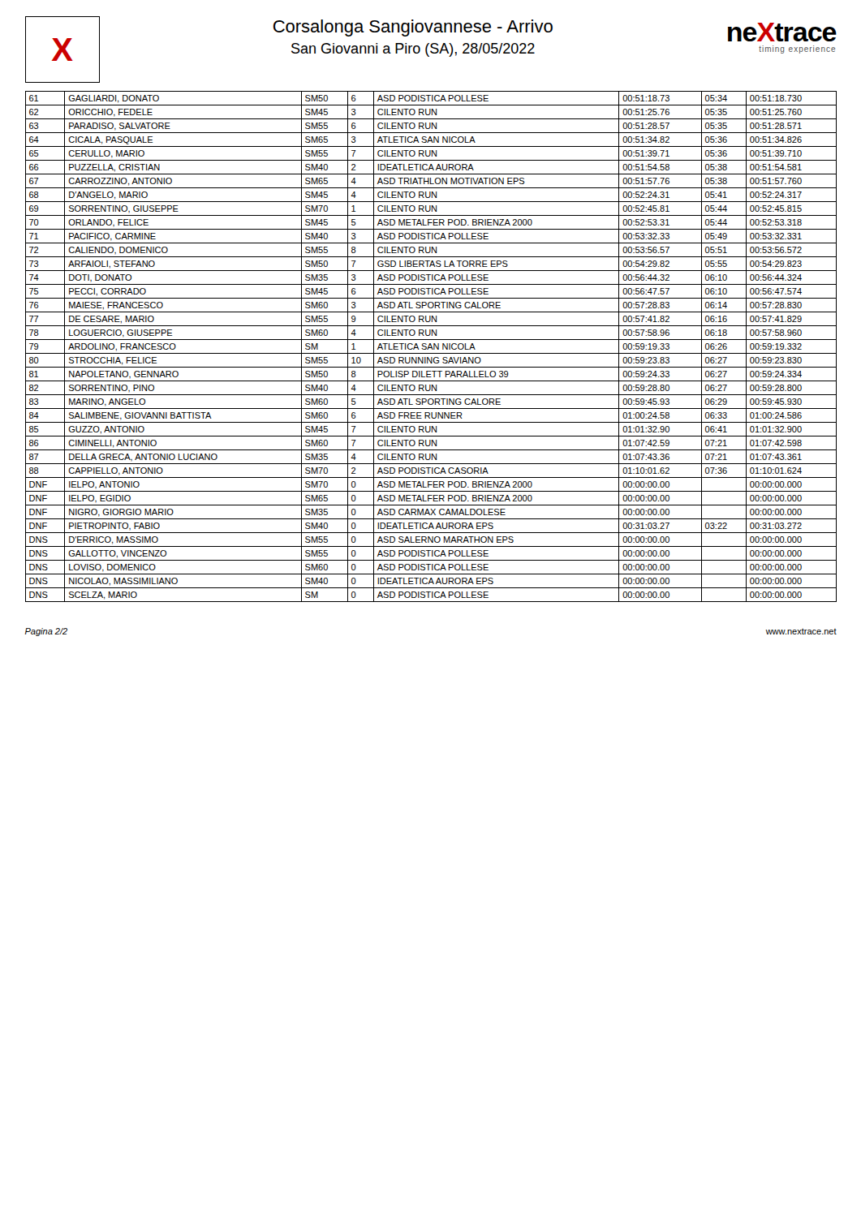X
Corsalonga Sangiovannese - Arrivo
San Giovanni a Piro (SA), 28/05/2022
neXtrace timing experience
| 61 | GAGLIARDI, DONATO | SM50 | 6 | ASD PODISTICA POLLESE | 00:51:18.73 | 05:34 | 00:51:18.730 |
| 62 | ORICCHIO, FEDELE | SM45 | 3 | CILENTO RUN | 00:51:25.76 | 05:35 | 00:51:25.760 |
| 63 | PARADISO, SALVATORE | SM55 | 6 | CILENTO RUN | 00:51:28.57 | 05:35 | 00:51:28.571 |
| 64 | CICALA, PASQUALE | SM65 | 3 | ATLETICA SAN NICOLA | 00:51:34.82 | 05:36 | 00:51:34.826 |
| 65 | CERULLO, MARIO | SM55 | 7 | CILENTO RUN | 00:51:39.71 | 05:36 | 00:51:39.710 |
| 66 | PUZZELLA, CRISTIAN | SM40 | 2 | IDEATLETICA AURORA | 00:51:54.58 | 05:38 | 00:51:54.581 |
| 67 | CARROZZINO, ANTONIO | SM65 | 4 | ASD TRIATHLON MOTIVATION EPS | 00:51:57.76 | 05:38 | 00:51:57.760 |
| 68 | D′ANGELO, MARIO | SM45 | 4 | CILENTO RUN | 00:52:24.31 | 05:41 | 00:52:24.317 |
| 69 | SORRENTINO, GIUSEPPE | SM70 | 1 | CILENTO RUN | 00:52:45.81 | 05:44 | 00:52:45.815 |
| 70 | ORLANDO, FELICE | SM45 | 5 | ASD METALFER POD. BRIENZA 2000 | 00:52:53.31 | 05:44 | 00:52:53.318 |
| 71 | PACIFICO, CARMINE | SM40 | 3 | ASD PODISTICA POLLESE | 00:53:32.33 | 05:49 | 00:53:32.331 |
| 72 | CALIENDO, DOMENICO | SM55 | 8 | CILENTO RUN | 00:53:56.57 | 05:51 | 00:53:56.572 |
| 73 | ARFAIOLI, STEFANO | SM50 | 7 | GSD LIBERTAS LA TORRE EPS | 00:54:29.82 | 05:55 | 00:54:29.823 |
| 74 | DOTI, DONATO | SM35 | 3 | ASD PODISTICA POLLESE | 00:56:44.32 | 06:10 | 00:56:44.324 |
| 75 | PECCI, CORRADO | SM45 | 6 | ASD PODISTICA POLLESE | 00:56:47.57 | 06:10 | 00:56:47.574 |
| 76 | MAIESE, FRANCESCO | SM60 | 3 | ASD ATL SPORTING CALORE | 00:57:28.83 | 06:14 | 00:57:28.830 |
| 77 | DE CESARE, MARIO | SM55 | 9 | CILENTO RUN | 00:57:41.82 | 06:16 | 00:57:41.829 |
| 78 | LOGUERCIO, GIUSEPPE | SM60 | 4 | CILENTO RUN | 00:57:58.96 | 06:18 | 00:57:58.960 |
| 79 | ARDOLINO, FRANCESCO | SM | 1 | ATLETICA SAN NICOLA | 00:59:19.33 | 06:26 | 00:59:19.332 |
| 80 | STROCCHIA, FELICE | SM55 | 10 | ASD RUNNING SAVIANO | 00:59:23.83 | 06:27 | 00:59:23.830 |
| 81 | NAPOLETANO, GENNARO | SM50 | 8 | POLISP DILETT PARALLELO 39 | 00:59:24.33 | 06:27 | 00:59:24.334 |
| 82 | SORRENTINO, PINO | SM40 | 4 | CILENTO RUN | 00:59:28.80 | 06:27 | 00:59:28.800 |
| 83 | MARINO, ANGELO | SM60 | 5 | ASD ATL SPORTING CALORE | 00:59:45.93 | 06:29 | 00:59:45.930 |
| 84 | SALIMBENE, GIOVANNI BATTISTA | SM60 | 6 | ASD FREE RUNNER | 01:00:24.58 | 06:33 | 01:00:24.586 |
| 85 | GUZZO, ANTONIO | SM45 | 7 | CILENTO RUN | 01:01:32.90 | 06:41 | 01:01:32.900 |
| 86 | CIMINELLI, ANTONIO | SM60 | 7 | CILENTO RUN | 01:07:42.59 | 07:21 | 01:07:42.598 |
| 87 | DELLA GRECA, ANTONIO LUCIANO | SM35 | 4 | CILENTO RUN | 01:07:43.36 | 07:21 | 01:07:43.361 |
| 88 | CAPPIELLO, ANTONIO | SM70 | 2 | ASD PODISTICA CASORIA | 01:10:01.62 | 07:36 | 01:10:01.624 |
| DNF | IELPO, ANTONIO | SM70 | 0 | ASD METALFER POD. BRIENZA 2000 | 00:00:00.00 | | 00:00:00.000 |
| DNF | IELPO, EGIDIO | SM65 | 0 | ASD METALFER POD. BRIENZA 2000 | 00:00:00.00 | | 00:00:00.000 |
| DNF | NIGRO, GIORGIO MARIO | SM35 | 0 | ASD CARMAX CAMALDOLESE | 00:00:00.00 | | 00:00:00.000 |
| DNF | PIETROPINTO, FABIO | SM40 | 0 | IDEATLETICA AURORA EPS | 00:31:03.27 | 03:22 | 00:31:03.272 |
| DNS | D′ERRICO, MASSIMO | SM55 | 0 | ASD SALERNO MARATHON EPS | 00:00:00.00 | | 00:00:00.000 |
| DNS | GALLOTTO, VINCENZO | SM55 | 0 | ASD PODISTICA POLLESE | 00:00:00.00 | | 00:00:00.000 |
| DNS | LOVISO, DOMENICO | SM60 | 0 | ASD PODISTICA POLLESE | 00:00:00.00 | | 00:00:00.000 |
| DNS | NICOLAO, MASSIMILIANO | SM40 | 0 | IDEATLETICA AURORA EPS | 00:00:00.00 | | 00:00:00.000 |
| DNS | SCELZA, MARIO | SM | 0 | ASD PODISTICA POLLESE | 00:00:00.00 | | 00:00:00.000 |
Pagina 2/2
www.nextrace.net